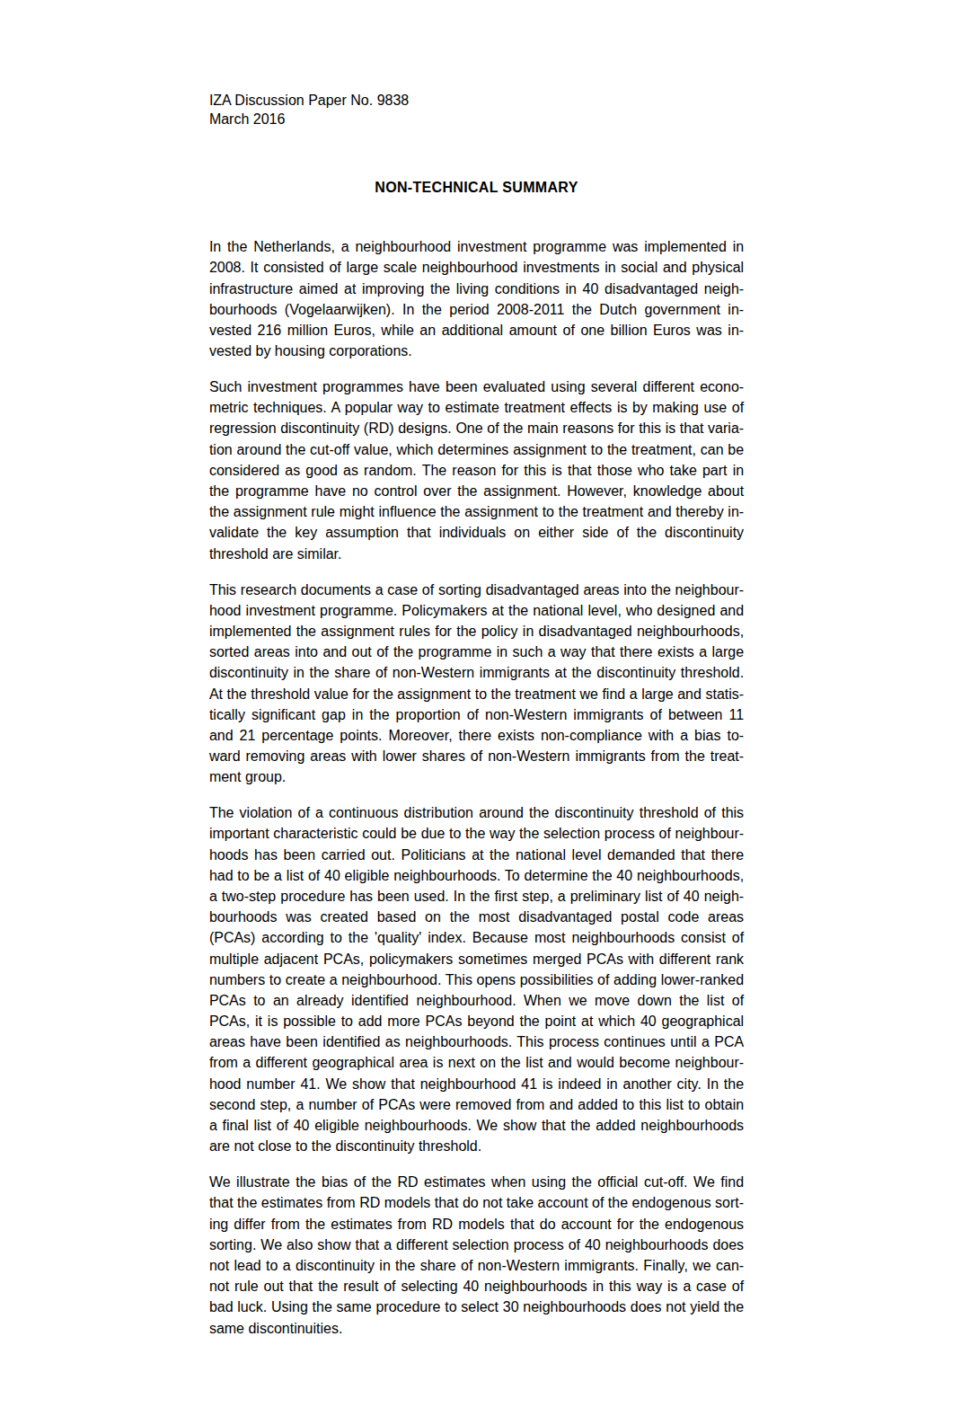IZA Discussion Paper No. 9838
March 2016
NON-TECHNICAL SUMMARY
In the Netherlands, a neighbourhood investment programme was implemented in 2008. It consisted of large scale neighbourhood investments in social and physical infrastructure aimed at improving the living conditions in 40 disadvantaged neighbourhoods (Vogelaarwijken). In the period 2008-2011 the Dutch government invested 216 million Euros, while an additional amount of one billion Euros was invested by housing corporations.
Such investment programmes have been evaluated using several different econometric techniques. A popular way to estimate treatment effects is by making use of regression discontinuity (RD) designs. One of the main reasons for this is that variation around the cut-off value, which determines assignment to the treatment, can be considered as good as random. The reason for this is that those who take part in the programme have no control over the assignment. However, knowledge about the assignment rule might influence the assignment to the treatment and thereby invalidate the key assumption that individuals on either side of the discontinuity threshold are similar.
This research documents a case of sorting disadvantaged areas into the neighbourhood investment programme. Policymakers at the national level, who designed and implemented the assignment rules for the policy in disadvantaged neighbourhoods, sorted areas into and out of the programme in such a way that there exists a large discontinuity in the share of non-Western immigrants at the discontinuity threshold. At the threshold value for the assignment to the treatment we find a large and statistically significant gap in the proportion of non-Western immigrants of between 11 and 21 percentage points. Moreover, there exists non-compliance with a bias toward removing areas with lower shares of non-Western immigrants from the treatment group.
The violation of a continuous distribution around the discontinuity threshold of this important characteristic could be due to the way the selection process of neighbourhoods has been carried out. Politicians at the national level demanded that there had to be a list of 40 eligible neighbourhoods. To determine the 40 neighbourhoods, a two-step procedure has been used. In the first step, a preliminary list of 40 neighbourhoods was created based on the most disadvantaged postal code areas (PCAs) according to the 'quality' index. Because most neighbourhoods consist of multiple adjacent PCAs, policymakers sometimes merged PCAs with different rank numbers to create a neighbourhood. This opens possibilities of adding lower-ranked PCAs to an already identified neighbourhood. When we move down the list of PCAs, it is possible to add more PCAs beyond the point at which 40 geographical areas have been identified as neighbourhoods. This process continues until a PCA from a different geographical area is next on the list and would become neighbourhood number 41. We show that neighbourhood 41 is indeed in another city. In the second step, a number of PCAs were removed from and added to this list to obtain a final list of 40 eligible neighbourhoods. We show that the added neighbourhoods are not close to the discontinuity threshold.
We illustrate the bias of the RD estimates when using the official cut-off. We find that the estimates from RD models that do not take account of the endogenous sorting differ from the estimates from RD models that do account for the endogenous sorting. We also show that a different selection process of 40 neighbourhoods does not lead to a discontinuity in the share of non-Western immigrants. Finally, we cannot rule out that the result of selecting 40 neighbourhoods in this way is a case of bad luck. Using the same procedure to select 30 neighbourhoods does not yield the same discontinuities.